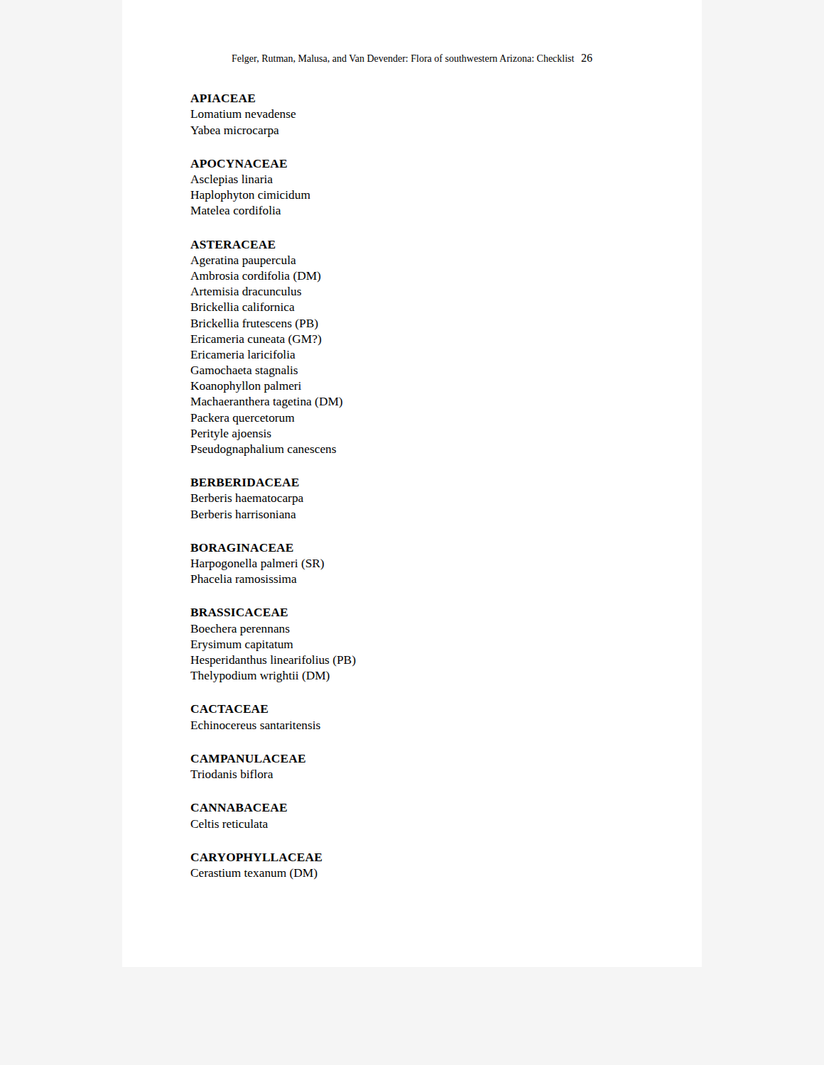Felger, Rutman, Malusa, and Van Devender: Flora of southwestern Arizona: Checklist26
APIACEAE
Lomatium nevadense
Yabea microcarpa
APOCYNACEAE
Asclepias linaria
Haplophyton cimicidum
Matelea cordifolia
ASTERACEAE
Ageratina paupercula
Ambrosia cordifolia (DM)
Artemisia dracunculus
Brickellia californica
Brickellia frutescens (PB)
Ericameria cuneata (GM?)
Ericameria laricifolia
Gamochaeta stagnalis
Koanophyllon palmeri
Machaeranthera tagetina (DM)
Packera quercetorum
Perityle ajoensis
Pseudognaphalium canescens
BERBERIDACEAE
Berberis haematocarpa
Berberis harrisoniana
BORAGINACEAE
Harpogonella palmeri (SR)
Phacelia ramosissima
BRASSICACEAE
Boechera perennans
Erysimum capitatum
Hesperidanthus linearifolius (PB)
Thelypodium wrightii (DM)
CACTACEAE
Echinocereus santaritensis
CAMPANULACEAE
Triodanis biflora
CANNABACEAE
Celtis reticulata
CARYOPHYLLACEAE
Cerastium texanum (DM)